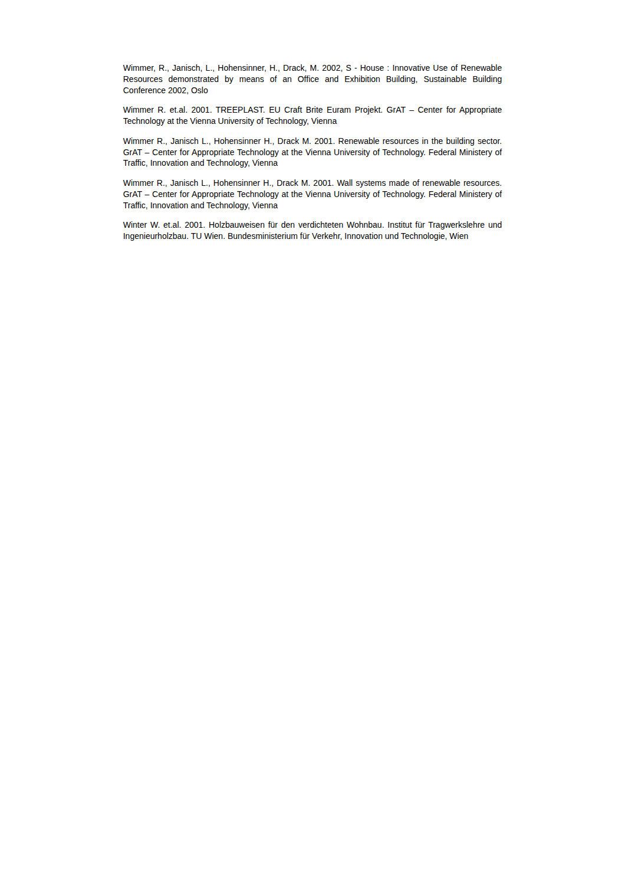Wimmer, R., Janisch, L., Hohensinner, H., Drack, M. 2002, S - House : Innovative Use of Renewable Resources demonstrated by means of an Office and Exhibition Building, Sustainable Building Conference 2002, Oslo
Wimmer R. et.al. 2001. TREEPLAST. EU Craft Brite Euram Projekt. GrAT – Center for Appropriate Technology at the Vienna University of Technology, Vienna
Wimmer R., Janisch L., Hohensinner H., Drack M. 2001. Renewable resources in the building sector. GrAT – Center for Appropriate Technology at the Vienna University of Technology. Federal Ministery of Traffic, Innovation and Technology, Vienna
Wimmer R., Janisch L., Hohensinner H., Drack M. 2001. Wall systems made of renewable resources. GrAT – Center for Appropriate Technology at the Vienna University of Technology. Federal Ministery of Traffic, Innovation and Technology, Vienna
Winter W. et.al. 2001. Holzbauweisen für den verdichteten Wohnbau. Institut für Tragwerkslehre und Ingenieurholzbau. TU Wien. Bundesministerium für Verkehr, Innovation und Technologie, Wien